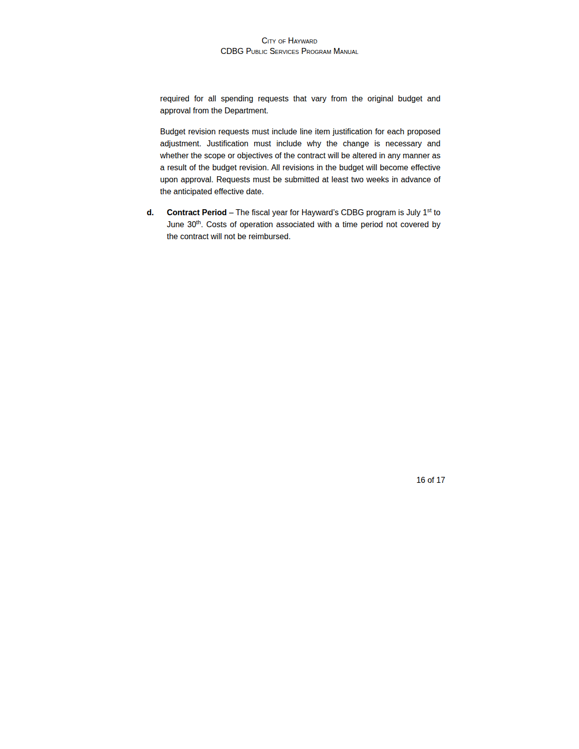City of Hayward CDBG Public Services Program Manual
required for all spending requests that vary from the original budget and approval from the Department.
Budget revision requests must include line item justification for each proposed adjustment. Justification must include why the change is necessary and whether the scope or objectives of the contract will be altered in any manner as a result of the budget revision. All revisions in the budget will become effective upon approval. Requests must be submitted at least two weeks in advance of the anticipated effective date.
d. Contract Period – The fiscal year for Hayward’s CDBG program is July 1st to June 30th. Costs of operation associated with a time period not covered by the contract will not be reimbursed.
16 of 17